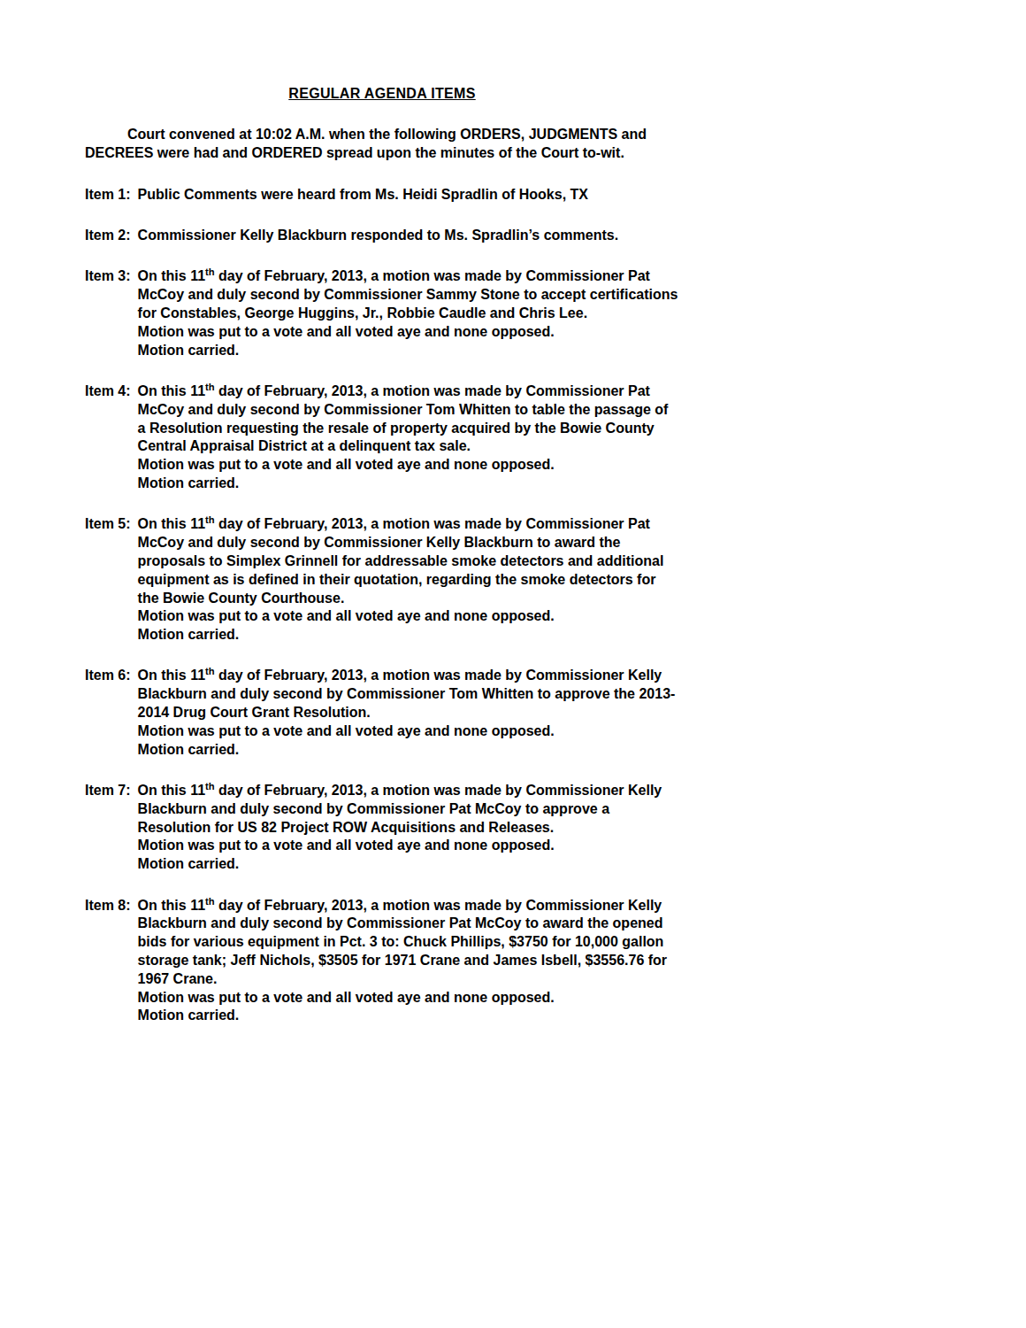REGULAR AGENDA ITEMS
Court convened at 10:02 A.M. when the following ORDERS, JUDGMENTS and DECREES were had and ORDERED spread upon the minutes of the Court to-wit.
Item 1:
Public Comments were heard from Ms. Heidi Spradlin of Hooks, TX
Item 2:
Commissioner Kelly Blackburn responded to Ms. Spradlin’s comments.
Item 3:
On this 11th day of February, 2013, a motion was made by Commissioner Pat McCoy and duly second by Commissioner Sammy Stone to accept certifications for Constables, George Huggins, Jr., Robbie Caudle and Chris Lee.
Motion was put to a vote and all voted aye and none opposed.
Motion carried.
Item 4:
On this 11th day of February, 2013, a motion was made by Commissioner Pat McCoy and duly second by Commissioner Tom Whitten to table the passage of a Resolution requesting the resale of property acquired by the Bowie County Central Appraisal District at a delinquent tax sale.
Motion was put to a vote and all voted aye and none opposed.
Motion carried.
Item 5:
On this 11th day of February, 2013, a motion was made by Commissioner Pat McCoy and duly second by Commissioner Kelly Blackburn to award the proposals to Simplex Grinnell for addressable smoke detectors and additional equipment as is defined in their quotation, regarding the smoke detectors for the Bowie County Courthouse.
Motion was put to a vote and all voted aye and none opposed.
Motion carried.
Item 6:
On this 11th day of February, 2013, a motion was made by Commissioner Kelly Blackburn and duly second by Commissioner Tom Whitten to approve the 2013-2014 Drug Court Grant Resolution.
Motion was put to a vote and all voted aye and none opposed.
Motion carried.
Item 7:
On this 11th day of February, 2013, a motion was made by Commissioner Kelly Blackburn and duly second by Commissioner Pat McCoy to approve a Resolution for US 82 Project ROW Acquisitions and Releases.
Motion was put to a vote and all voted aye and none opposed.
Motion carried.
Item 8:
On this 11th day of February, 2013, a motion was made by Commissioner Kelly Blackburn and duly second by Commissioner Pat McCoy to award the opened bids for various equipment in Pct. 3 to: Chuck Phillips, $3750 for 10,000 gallon storage tank; Jeff Nichols, $3505 for 1971 Crane and James Isbell, $3556.76 for 1967 Crane.
Motion was put to a vote and all voted aye and none opposed.
Motion carried.